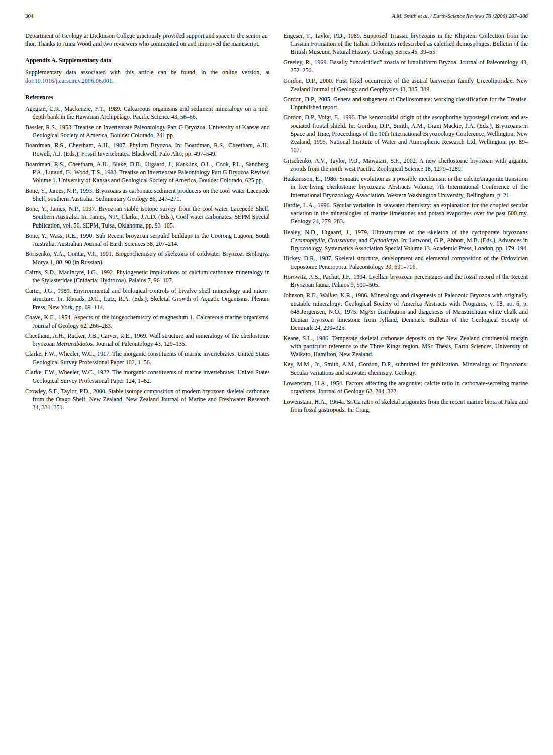304 A.M. Smith et al. / Earth-Science Reviews 78 (2006) 287–306
Department of Geology at Dickinson College graciously provided support and space to the senior author. Thanks to Anna Wood and two reviewers who commented on and improved the manuscript.
Appendix A. Supplementary data
Supplementary data associated with this article can be found, in the online version, at doi:10.1016/j.earscirev.2006.06.001.
References
Agegian, C.R., Mackenzie, F.T., 1989. Calcareous organisms and sediment mineralogy on a mid-depth bank in the Hawaiian Archipelago. Pacific Science 43, 56–66.
Bassler, R.S., 1953. Treatise on Invertebrate Paleontology Part G Bryozoa. University of Kansas and Geological Society of America, Boulder Colorado, 241 pp.
Boardman, R.S., Cheetham, A.H., 1987. Phylum Bryozoa. In: Boardman, R.S., Cheetham, A.H., Rowell, A.J. (Eds.), Fossil Invertebrates. Blackwell, Palo Alto, pp. 497–549.
Boardman, R.S., Cheetham, A.H., Blake, D.B., Utgaard, J., Karklins, O.L., Cook, P.L., Sandberg, P.A., Lutaud, G., Wood, T.S., 1983. Treatise on Invertebrate Paleontology Part G Bryozoa Revised Volume 1. University of Kansas and Geological Society of America, Boulder Colorado, 625 pp.
Bone, Y., James, N.P., 1993. Bryozoans as carbonate sediment producers on the cool-water Lacepede Shelf, southern Australia. Sedimentary Geology 86, 247–271.
Bone, Y., James, N.P., 1997. Bryozoan stable isotope survey from the cool-water Lacepede Shelf, Southern Australia. In: James, N.P., Clarke, J.A.D. (Eds.), Cool-water carbonates. SEPM Special Publication, vol. 56. SEPM, Tulsa, Oklahoma, pp. 93–105.
Bone, Y., Wass, R.E., 1990. Sub-Recent broyzoan-serpulid buildups in the Coorong Lagoon, South Australia. Australian Journal of Earth Sciences 38, 207–214.
Borisenko, Y.A., Gontar, V.I., 1991. Biogeochemistry of skeletons of coldwater Bryozoa. Biologiya Morya 1, 80–90 (in Russian).
Cairns, S.D., MacIntyre, I.G., 1992. Phylogenetic implications of calcium carbonate mineralogy in the Stylasteridae (Cnidaria: Hydrozoa). Palaios 7, 96–107.
Carter, J.G., 1980. Environmental and biological controls of bivalve shell mineralogy and microstructure. In: Rhoads, D.C., Lutz, R.A. (Eds.), Skeletal Growth of Aquatic Organisms. Plenum Press, New York, pp. 69–114.
Chave, K.E., 1954. Aspects of the biogeochemistry of magnesium 1. Calcareous marine organisms. Journal of Geology 62, 266–283.
Cheetham, A.H., Rucker, J.B., Carver, R.E., 1969. Wall structure and mineralogy of the cheilostome bryozoan Metrarabdotos. Journal of Paleontology 43, 129–135.
Clarke, F.W., Wheeler, W.C., 1917. The inorganic constituents of marine invertebrates. United States Geological Survey Professional Paper 102, 1–56.
Clarke, F.W., Wheeler, W.C., 1922. The inorganic constituents of marine invertebrates. United States Geological Survey Professional Paper 124, 1–62.
Crowley, S.F., Taylor, P.D., 2000. Stable isotope composition of modern bryozoan skeletal carbonate from the Otago Shelf, New Zealand. New Zealand Journal of Marine and Freshwater Research 34, 331–351.
Engeser, T., Taylor, P.D., 1989. Supposed Triassic bryozoans in the Klipstein Collection from the Cassian Formation of the Italian Dolomites redescribed as calcified demosponges. Bulletin of the British Museum, Natural History. Geology Series 45, 39–55.
Greeley, R., 1969. Basally “uncalcified” zoaria of lunulitiform Bryzoa. Journal of Paleontology 43, 252–256.
Gordon, D.P., 2000. First fossil occurrence of the asutral baryozoan family Urceoliporidae. New Zealand Journal of Geology and Geophysics 43, 385–389.
Gordon, D.P., 2005. Genera and subgenera of Cheilostomata: working classification for the Treatise. Unpublished report.
Gordon, D.P., Voigt, E., 1996. The kenozooidal origin of the ascophorine hypostegal coelom and associated frontal shield. In: Gordon, D.P., Smith, A.M., Grant-Mackie, J.A. (Eds.), Bryozoans in Space and Time, Proceedings of the 10th International Bryozoology Conference, Wellington, New Zealand, 1995. National Institute of Water and Atmospheric Research Ltd, Wellington, pp. 89–107.
Grischenko, A.V., Taylor, P.D., Mawatari, S.F., 2002. A new cheilostome bryozoan with gigantic zooids from the north-west Pacific. Zoological Science 18, 1279–1289.
Haakansson, E., 1986. Somatic evolution as a possible mechanism in the calcite/aragonite transition in free-living cheilostome bryozoans. Abstracts Volume, 7th International Conference of the International Bryozoology Association. Western Washington University, Bellingham, p. 21.
Hardie, L.A., 1996. Secular variation in seawater chemistry: an explanation for the coupled secular variation in the mineralogies of marine limestones and potash evaporites over the past 600 my. Geology 24, 279–283.
Healey, N.D., Utgaard, J., 1979. Ultrastructure of the skeleton of the cyctoporate bryozoans Ceramophylla, Crassaluna, and Cyctodictya. In: Larwood, G.P., Abbott, M.B. (Eds.), Advances in Bryozoology. Systematics Association Special Volume 13. Academic Press, London, pp. 179–194.
Hickey, D.R., 1987. Skeletal structure, development and elemental composition of the Ordovician trepostome Peneropora. Palaeontology 30, 691–716.
Horowitz, A.S., Pachut, J.F., 1994. Lyellian bryozoan percentages and the fossil record of the Recent Bryozoan fauna. Palaios 9, 500–505.
Johnson, R.E., Walker, K.R., 1986. Mineralogy and diagenesis of Paleozoic Bryozoa with originally unstable mineralogy: Geological Society of America Abstracts with Programs, v. 18, no. 6, p. 648.Jørgensen, N.O., 1975. Mg/Sr distribution and diagenesis of Maastrichtian white chalk and Danian bryozoan limestone from Jylland, Denmark. Bulletin of the Geological Society of Denmark 24, 299–325.
Keane, S.L., 1986. Temperate skeletal carbonate deposits on the New Zealand continental margin with particular reference to the Three Kings region. MSc Thesis, Earth Sciences, University of Waikato, Hamilton, New Zealand.
Key, M.M., Jr., Smith, A.M., Gordon, D.P., submitted for publication. Mineralogy of Bryozoans: Secular variations and seawater chemistry. Geology.
Lowenstam, H.A., 1954. Factors affecting the aragonite: calcite ratio in carbonate-secreting marine organisms. Journal of Geology 62, 284–322.
Lowenstam, H.A., 1964a. Sr/Ca ratio of skeletal aragonites from the recent marine biota at Palau and from fossil gastropods. In: Craig,